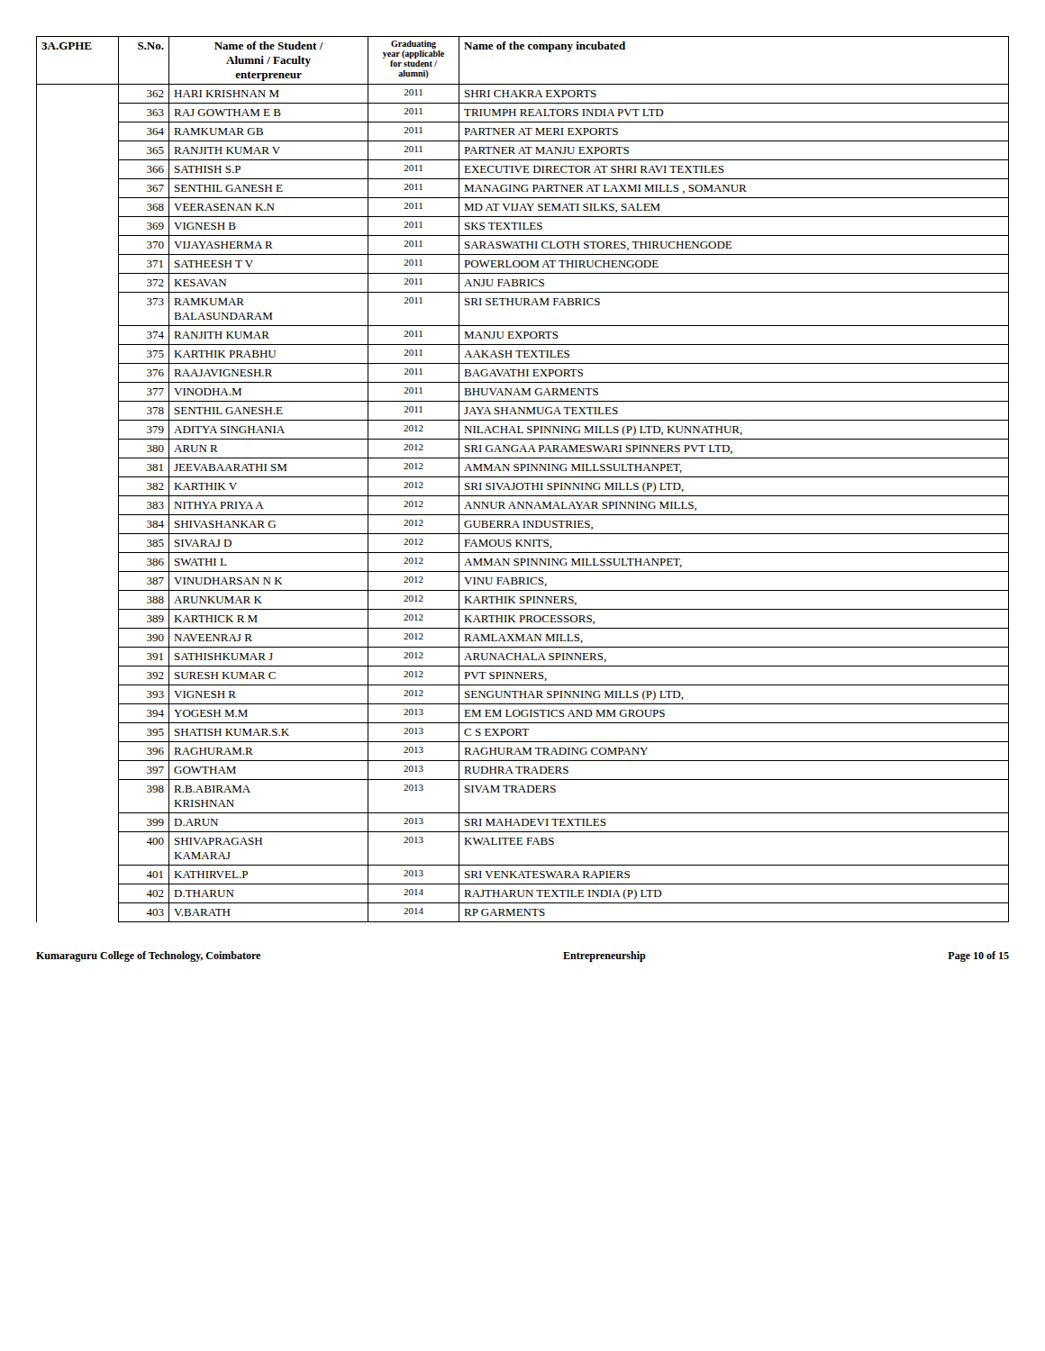| 3A.GPHE | S.No. | Name of the Student / Alumni / Faculty enterpreneur | Graduating year (applicable for student / alumni) | Name of the company incubated |
| --- | --- | --- | --- | --- |
| | 362 | HARI KRISHNAN M | 2011 | SHRI CHAKRA EXPORTS |
| | 363 | RAJ GOWTHAM E B | 2011 | TRIUMPH REALTORS INDIA PVT LTD |
| | 364 | RAMKUMAR GB | 2011 | PARTNER AT MERI EXPORTS |
| | 365 | RANJITH KUMAR V | 2011 | PARTNER AT MANJU EXPORTS |
| | 366 | SATHISH S.P | 2011 | EXECUTIVE DIRECTOR AT SHRI RAVI TEXTILES |
| | 367 | SENTHIL GANESH E | 2011 | MANAGING PARTNER AT LAXMI MILLS , SOMANUR |
| | 368 | VEERASENAN K.N | 2011 | MD AT VIJAY SEMATI SILKS, SALEM |
| | 369 | VIGNESH B | 2011 | SKS TEXTILES |
| | 370 | VIJAYASHERMA R | 2011 | SARASWATHI CLOTH STORES, THIRUCHENGODE |
| | 371 | SATHEESH T V | 2011 | POWERLOOM AT THIRUCHENGODE |
| | 372 | KESAVAN | 2011 | ANJU FABRICS |
| | 373 | RAMKUMAR BALASUNDARAM | 2011 | SRI SETHURAM FABRICS |
| | 374 | RANJITH KUMAR | 2011 | MANJU EXPORTS |
| | 375 | KARTHIK PRABHU | 2011 | AAKASH TEXTILES |
| | 376 | RAAJAVIGNESH.R | 2011 | BAGAVATHI EXPORTS |
| | 377 | VINODHA.M | 2011 | BHUVANAM GARMENTS |
| | 378 | SENTHIL GANESH.E | 2011 | JAYA SHANMUGA TEXTILES |
| | 379 | ADITYA SINGHANIA | 2012 | NILACHAL SPINNING MILLS (P) LTD, KUNNATHUR, |
| | 380 | ARUN R | 2012 | SRI GANGAA PARAMESWARI SPINNERS PVT LTD, |
| | 381 | JEEVABAARATHI SM | 2012 | AMMAN SPINNING MILLSSULTHANPET, |
| | 382 | KARTHIK V | 2012 | SRI SIVAJOTHI SPINNING MILLS (P) LTD, |
| | 383 | NITHYA PRIYA A | 2012 | ANNUR ANNAMALAYAR SPINNING MILLS, |
| | 384 | SHIVASHANKAR G | 2012 | GUBERRA INDUSTRIES, |
| | 385 | SIVARAJ D | 2012 | FAMOUS KNITS, |
| | 386 | SWATHI L | 2012 | AMMAN SPINNING MILLSSULTHANPET, |
| | 387 | VINUDHARSAN N K | 2012 | VINU FABRICS, |
| | 388 | ARUNKUMAR K | 2012 | KARTHIK SPINNERS, |
| | 389 | KARTHICK R M | 2012 | KARTHIK PROCESSORS, |
| | 390 | NAVEENRAJ R | 2012 | RAMLAXMAN MILLS, |
| | 391 | SATHISHKUMAR J | 2012 | ARUNACHALA SPINNERS, |
| | 392 | SURESH KUMAR C | 2012 | PVT SPINNERS, |
| | 393 | VIGNESH R | 2012 | SENGUNTHAR SPINNING MILLS (P) LTD, |
| | 394 | YOGESH M.M | 2013 | EM EM LOGISTICS AND MM GROUPS |
| | 395 | SHATISH KUMAR.S.K | 2013 | C S EXPORT |
| | 396 | RAGHURAM.R | 2013 | RAGHURAM TRADING COMPANY |
| | 397 | GOWTHAM | 2013 | RUDHRA TRADERS |
| | 398 | R.B.ABIRAMA KRISHNAN | 2013 | SIVAM TRADERS |
| | 399 | D.ARUN | 2013 | SRI MAHADEVI TEXTILES |
| | 400 | SHIVAPRAGASH KAMARAJ | 2013 | KWALITEE FABS |
| | 401 | KATHIRVEL.P | 2013 | SRI VENKATESWARA RAPIERS |
| | 402 | D.THARUN | 2014 | RAJTHARUN TEXTILE INDIA (P) LTD |
| | 403 | V.BARATH | 2014 | RP GARMENTS |
Kumaraguru College of Technology, Coimbatore Entrepreneurship Page 10 of 15